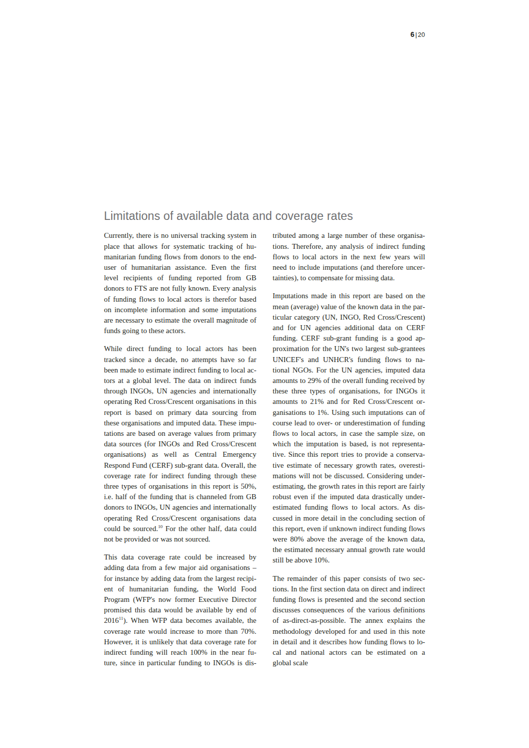6|20
Limitations of available data and coverage rates
Currently, there is no universal tracking system in place that allows for systematic tracking of humanitarian funding flows from donors to the end-user of humanitarian assistance. Even the first level recipients of funding reported from GB donors to FTS are not fully known. Every analysis of funding flows to local actors is therefor based on incomplete information and some imputations are necessary to estimate the overall magnitude of funds going to these actors.
While direct funding to local actors has been tracked since a decade, no attempts have so far been made to estimate indirect funding to local actors at a global level. The data on indirect funds through INGOs, UN agencies and internationally operating Red Cross/Crescent organisations in this report is based on primary data sourcing from these organisations and imputed data. These imputations are based on average values from primary data sources (for INGOs and Red Cross/Crescent organisations) as well as Central Emergency Respond Fund (CERF) sub-grant data. Overall, the coverage rate for indirect funding through these three types of organisations in this report is 50%, i.e. half of the funding that is channeled from GB donors to INGOs, UN agencies and internationally operating Red Cross/Crescent organisations data could be sourced.10 For the other half, data could not be provided or was not sourced.
This data coverage rate could be increased by adding data from a few major aid organisations – for instance by adding data from the largest recipient of humanitarian funding, the World Food Program (WFP's now former Executive Director promised this data would be available by end of 201611). When WFP data becomes available, the coverage rate would increase to more than 70%. However, it is unlikely that data coverage rate for indirect funding will reach 100% in the near future, since in particular funding to INGOs is distributed among a large number of these organisations. Therefore, any analysis of indirect funding flows to local actors in the next few years will need to include imputations (and therefore uncertainties), to compensate for missing data.
Imputations made in this report are based on the mean (average) value of the known data in the particular category (UN, INGO, Red Cross/Crescent) and for UN agencies additional data on CERF funding. CERF sub-grant funding is a good approximation for the UN's two largest sub-grantees UNICEF's and UNHCR's funding flows to national NGOs. For the UN agencies, imputed data amounts to 29% of the overall funding received by these three types of organisations, for INGOs it amounts to 21% and for Red Cross/Crescent organisations to 1%. Using such imputations can of course lead to over- or underestimation of funding flows to local actors, in case the sample size, on which the imputation is based, is not representative. Since this report tries to provide a conservative estimate of necessary growth rates, overestimations will not be discussed. Considering underestimating, the growth rates in this report are fairly robust even if the imputed data drastically underestimated funding flows to local actors. As discussed in more detail in the concluding section of this report, even if unknown indirect funding flows were 80% above the average of the known data, the estimated necessary annual growth rate would still be above 10%.
The remainder of this paper consists of two sections. In the first section data on direct and indirect funding flows is presented and the second section discusses consequences of the various definitions of as-direct-as-possible. The annex explains the methodology developed for and used in this note in detail and it describes how funding flows to local and national actors can be estimated on a global scale